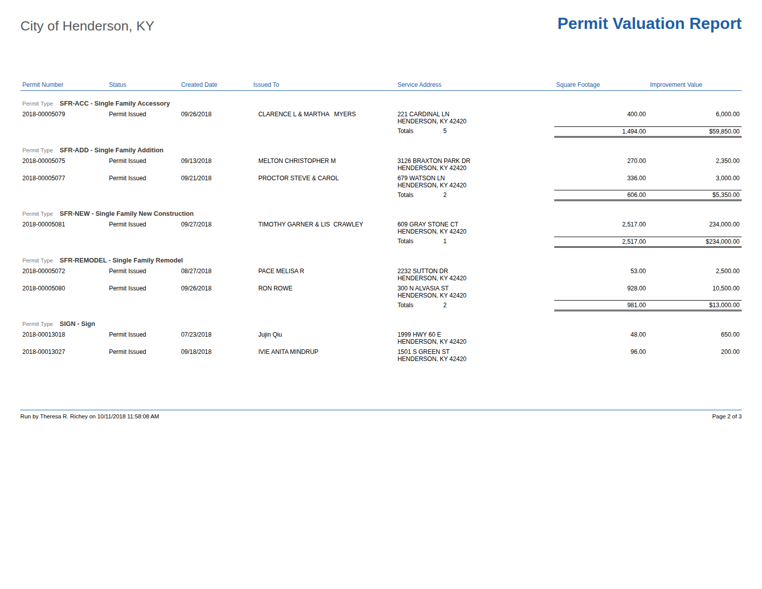City of Henderson, KY
Permit Valuation Report
| Permit Number | Status | Created Date | Issued To | Service Address | Square Footage | Improvement Value |
| --- | --- | --- | --- | --- | --- | --- |
| Permit Type SFR-ACC - Single Family Accessory |
| 2018-00005079 | Permit Issued | 09/26/2018 | CLARENCE L & MARTHA MYERS | 221 CARDINAL LN HENDERSON, KY 42420 | 400.00 | 6,000.00 |
| | Totals 5 | 1,494.00 | $59,850.00 |
| Permit Type SFR-ADD - Single Family Addition |
| 2018-00005075 | Permit Issued | 09/13/2018 | MELTON CHRISTOPHER M | 3126 BRAXTON PARK DR HENDERSON, KY 42420 | 270.00 | 2,350.00 |
| 2018-00005077 | Permit Issued | 09/21/2018 | PROCTOR STEVE & CAROL | 679 WATSON LN HENDERSON, KY 42420 | 336.00 | 3,000.00 |
| | Totals 2 | 606.00 | $5,350.00 |
| Permit Type SFR-NEW - Single Family New Construction |
| 2018-00005081 | Permit Issued | 09/27/2018 | TIMOTHY GARNER & LIS CRAWLEY | 609 GRAY STONE CT HENDERSON, KY 42420 | 2,517.00 | 234,000.00 |
| | Totals 1 | 2,517.00 | $234,000.00 |
| Permit Type SFR-REMODEL - Single Family Remodel |
| 2018-00005072 | Permit Issued | 08/27/2018 | PACE MELISA R | 2232 SUTTON DR HENDERSON, KY 42420 | 53.00 | 2,500.00 |
| 2018-00005080 | Permit Issued | 09/26/2018 | RON ROWE | 300 N ALVASIA ST HENDERSON, KY 42420 | 928.00 | 10,500.00 |
| | Totals 2 | 981.00 | $13,000.00 |
| Permit Type SIGN - Sign |
| 2018-00013018 | Permit Issued | 07/23/2018 | Jujin Qiu | 1999 HWY 60 E HENDERSON, KY 42420 | 48.00 | 650.00 |
| 2018-00013027 | Permit Issued | 09/18/2018 | IVIE ANITA MINDRUP | 1501 S GREEN ST HENDERSON, KY 42420 | 96.00 | 200.00 |
Run by Theresa R. Richey on 10/11/2018 11:58:08 AM Page 2 of 3